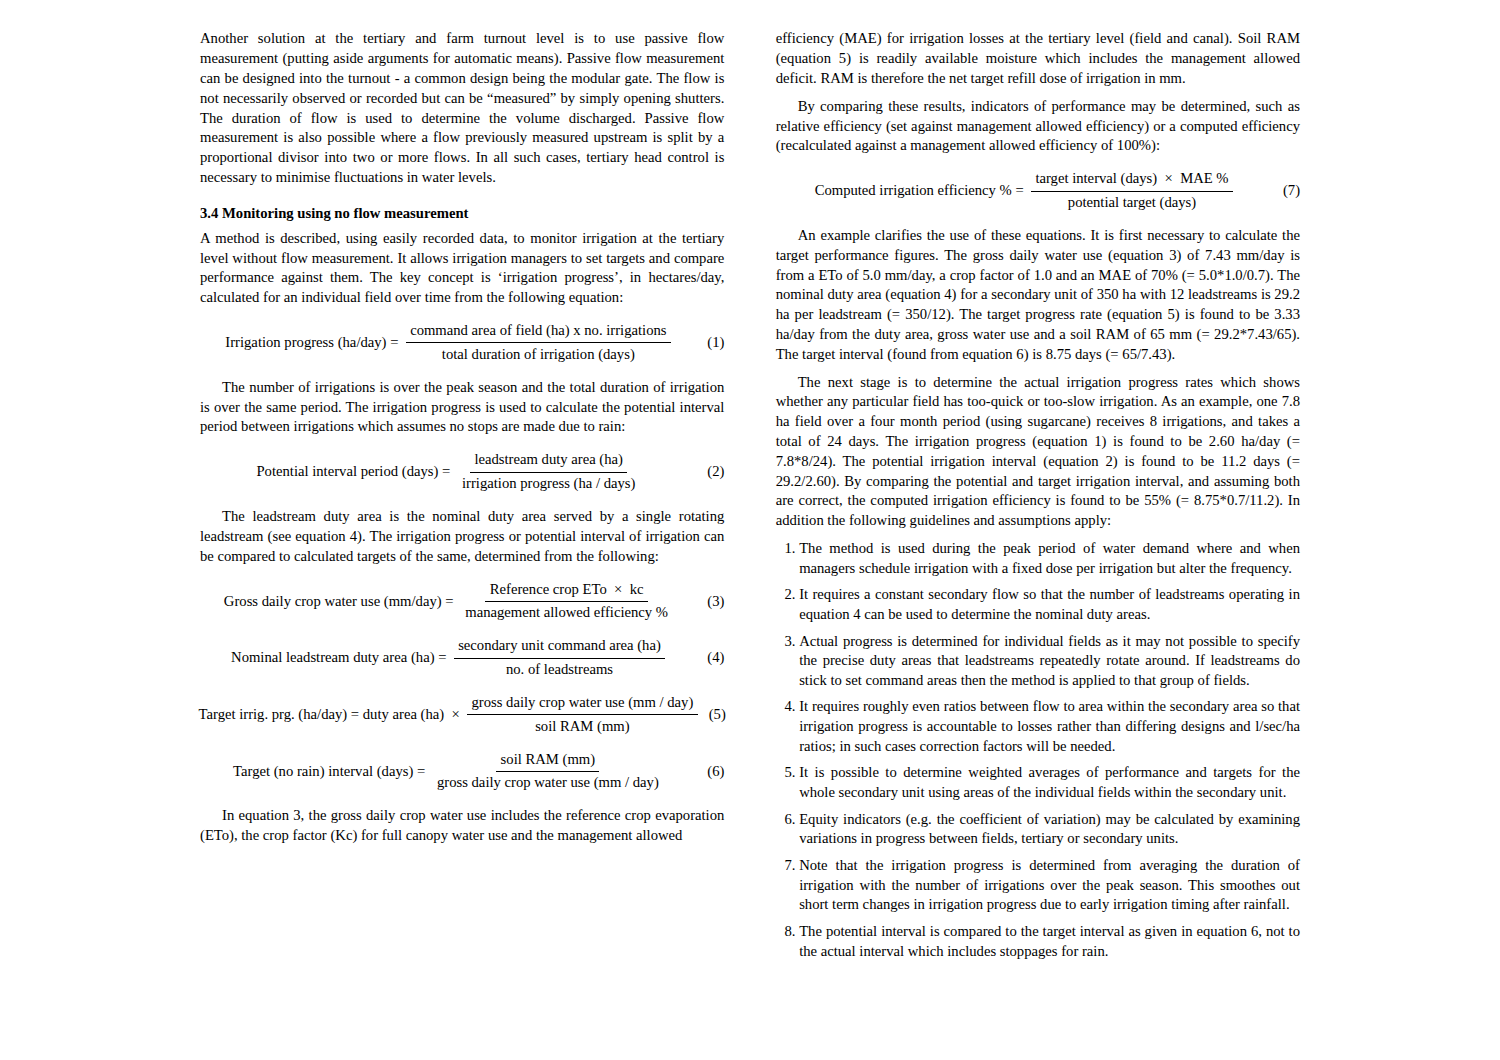Another solution at the tertiary and farm turnout level is to use passive flow measurement (putting aside arguments for automatic means). Passive flow measurement can be designed into the turnout - a common design being the modular gate. The flow is not necessarily observed or recorded but can be “measured” by simply opening shutters. The duration of flow is used to determine the volume discharged. Passive flow measurement is also possible where a flow previously measured upstream is split by a proportional divisor into two or more flows. In all such cases, tertiary head control is necessary to minimise fluctuations in water levels.
3.4 Monitoring using no flow measurement
A method is described, using easily recorded data, to monitor irrigation at the tertiary level without flow measurement. It allows irrigation managers to set targets and compare performance against them. The key concept is ‘irrigation progress’, in hectares/day, calculated for an individual field over time from the following equation:
Irrigation progress (ha/day) = command area of field (ha) x no. irrigations total duration of irrigation (days) (1)
The number of irrigations is over the peak season and the total duration of irrigation is over the same period. The irrigation progress is used to calculate the potential interval period between irrigations which assumes no stops are made due to rain:
Potential interval period (days) = leadstream duty area (ha) irrigation progress (ha / days) (2)
The leadstream duty area is the nominal duty area served by a single rotating leadstream (see equation 4). The irrigation progress or potential interval of irrigation can be compared to calculated targets of the same, determined from the following:
Gross daily crop water use (mm/day) = Reference crop ETo × kc management allowed efficiency % (3)
Nominal leadstream duty area (ha) = secondary unit command area (ha) no. of leadstreams (4)
Target irrig. prg. (ha/day) = duty area (ha) × gross daily crop water use (mm / day) soil RAM (mm) (5)
Target (no rain) interval (days) = soil RAM (mm) gross daily crop water use (mm / day) (6)
In equation 3, the gross daily crop water use includes the reference crop evaporation (ETo), the crop factor (Kc) for full canopy water use and the management allowed
efficiency (MAE) for irrigation losses at the tertiary level (field and canal). Soil RAM (equation 5) is readily available moisture which includes the management allowed deficit. RAM is therefore the net target refill dose of irrigation in mm.
By comparing these results, indicators of performance may be determined, such as relative efficiency (set against management allowed efficiency) or a computed efficiency (recalculated against a management allowed efficiency of 100%):
Computed irrigation efficiency % = target interval (days) × MAE % potential target (days) (7)
An example clarifies the use of these equations. It is first necessary to calculate the target performance figures. The gross daily water use (equation 3) of 7.43 mm/day is from a ETo of 5.0 mm/day, a crop factor of 1.0 and an MAE of 70% (= 5.0*1.0/0.7). The nominal duty area (equation 4) for a secondary unit of 350 ha with 12 leadstreams is 29.2 ha per leadstream (= 350/12). The target progress rate (equation 5) is found to be 3.33 ha/day from the duty area, gross water use and a soil RAM of 65 mm (= 29.2*7.43/65). The target interval (found from equation 6) is 8.75 days (= 65/7.43).
The next stage is to determine the actual irrigation progress rates which shows whether any particular field has too-quick or too-slow irrigation. As an example, one 7.8 ha field over a four month period (using sugarcane) receives 8 irrigations, and takes a total of 24 days. The irrigation progress (equation 1) is found to be 2.60 ha/day (= 7.8*8/24). The potential irrigation interval (equation 2) is found to be 11.2 days (= 29.2/2.60). By comparing the potential and target irrigation interval, and assuming both are correct, the computed irrigation efficiency is found to be 55% (= 8.75*0.7/11.2). In addition the following guidelines and assumptions apply:
The method is used during the peak period of water demand where and when managers schedule irrigation with a fixed dose per irrigation but alter the frequency.
It requires a constant secondary flow so that the number of leadstreams operating in equation 4 can be used to determine the nominal duty areas.
Actual progress is determined for individual fields as it may not possible to specify the precise duty areas that leadstreams repeatedly rotate around. If leadstreams do stick to set command areas then the method is applied to that group of fields.
It requires roughly even ratios between flow to area within the secondary area so that irrigation progress is accountable to losses rather than differing designs and l/sec/ha ratios; in such cases correction factors will be needed.
It is possible to determine weighted averages of performance and targets for the whole secondary unit using areas of the individual fields within the secondary unit.
Equity indicators (e.g. the coefficient of variation) may be calculated by examining variations in progress between fields, tertiary or secondary units.
Note that the irrigation progress is determined from averaging the duration of irrigation with the number of irrigations over the peak season. This smoothes out short term changes in irrigation progress due to early irrigation timing after rainfall.
The potential interval is compared to the target interval as given in equation 6, not to the actual interval which includes stoppages for rain.